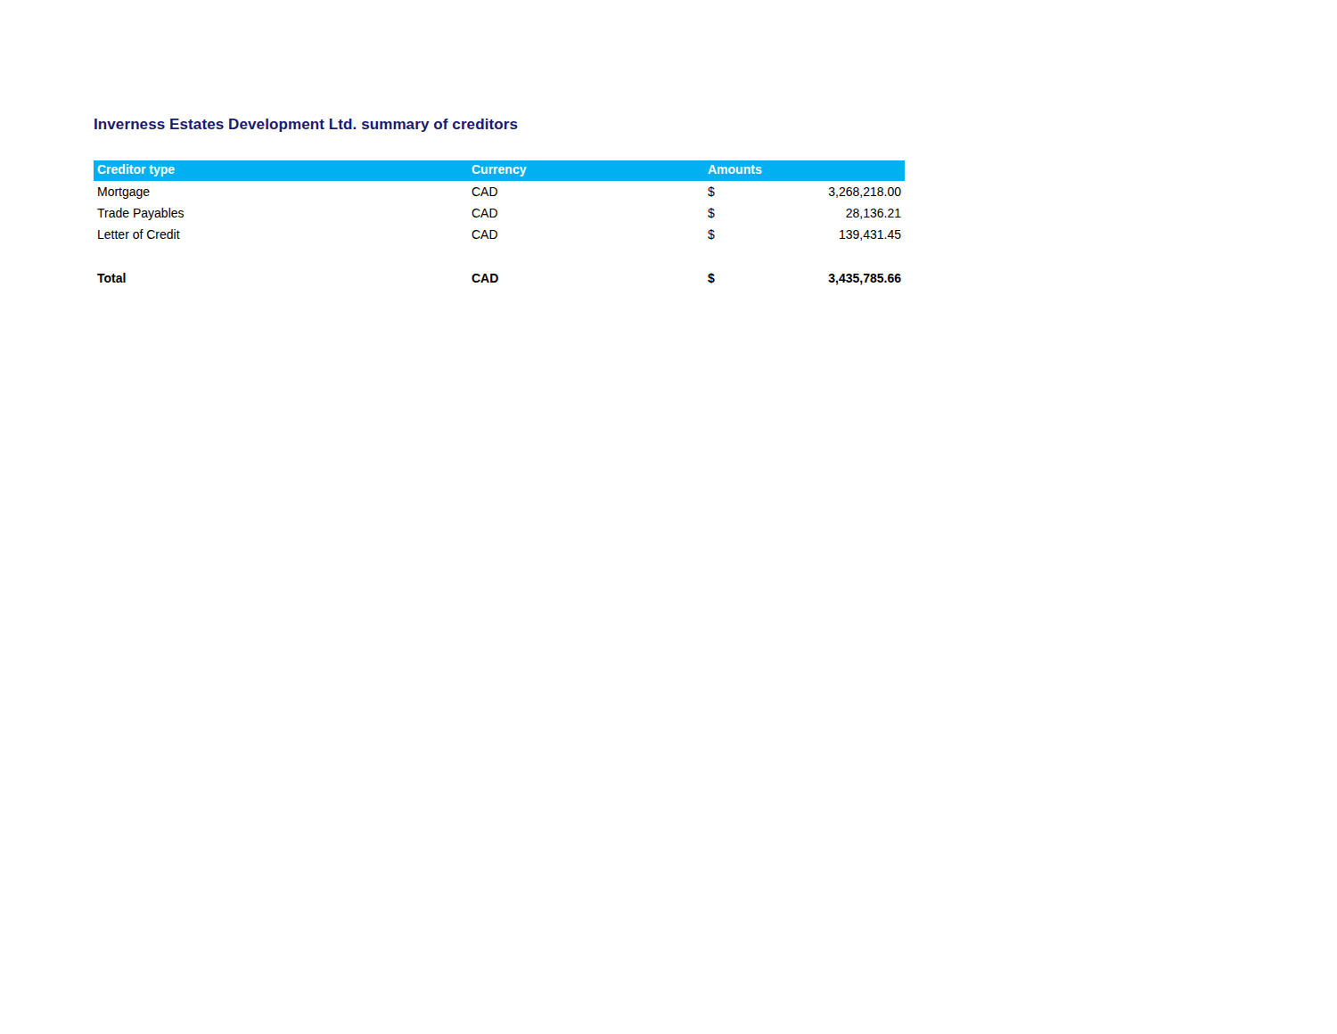Inverness Estates Development Ltd. summary of creditors
| Creditor type | Currency | Amounts |
| --- | --- | --- |
| Mortgage | CAD | $ | 3,268,218.00 |
| Trade Payables | CAD | $ | 28,136.21 |
| Letter of Credit | CAD | $ | 139,431.45 |
| Total | CAD | $ | 3,435,785.66 |